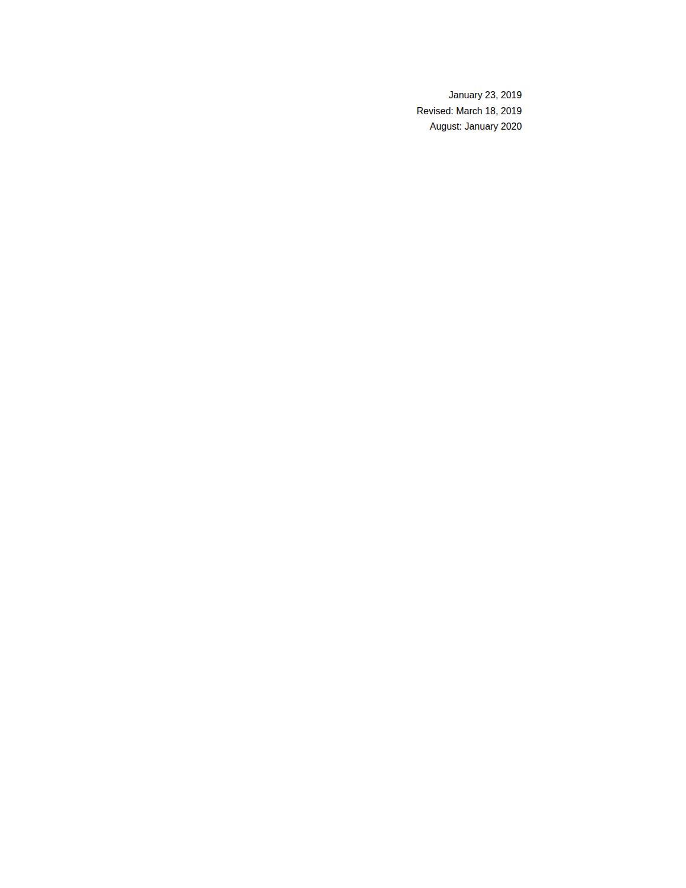January 23, 2019
Revised: March 18, 2019
August: January 2020